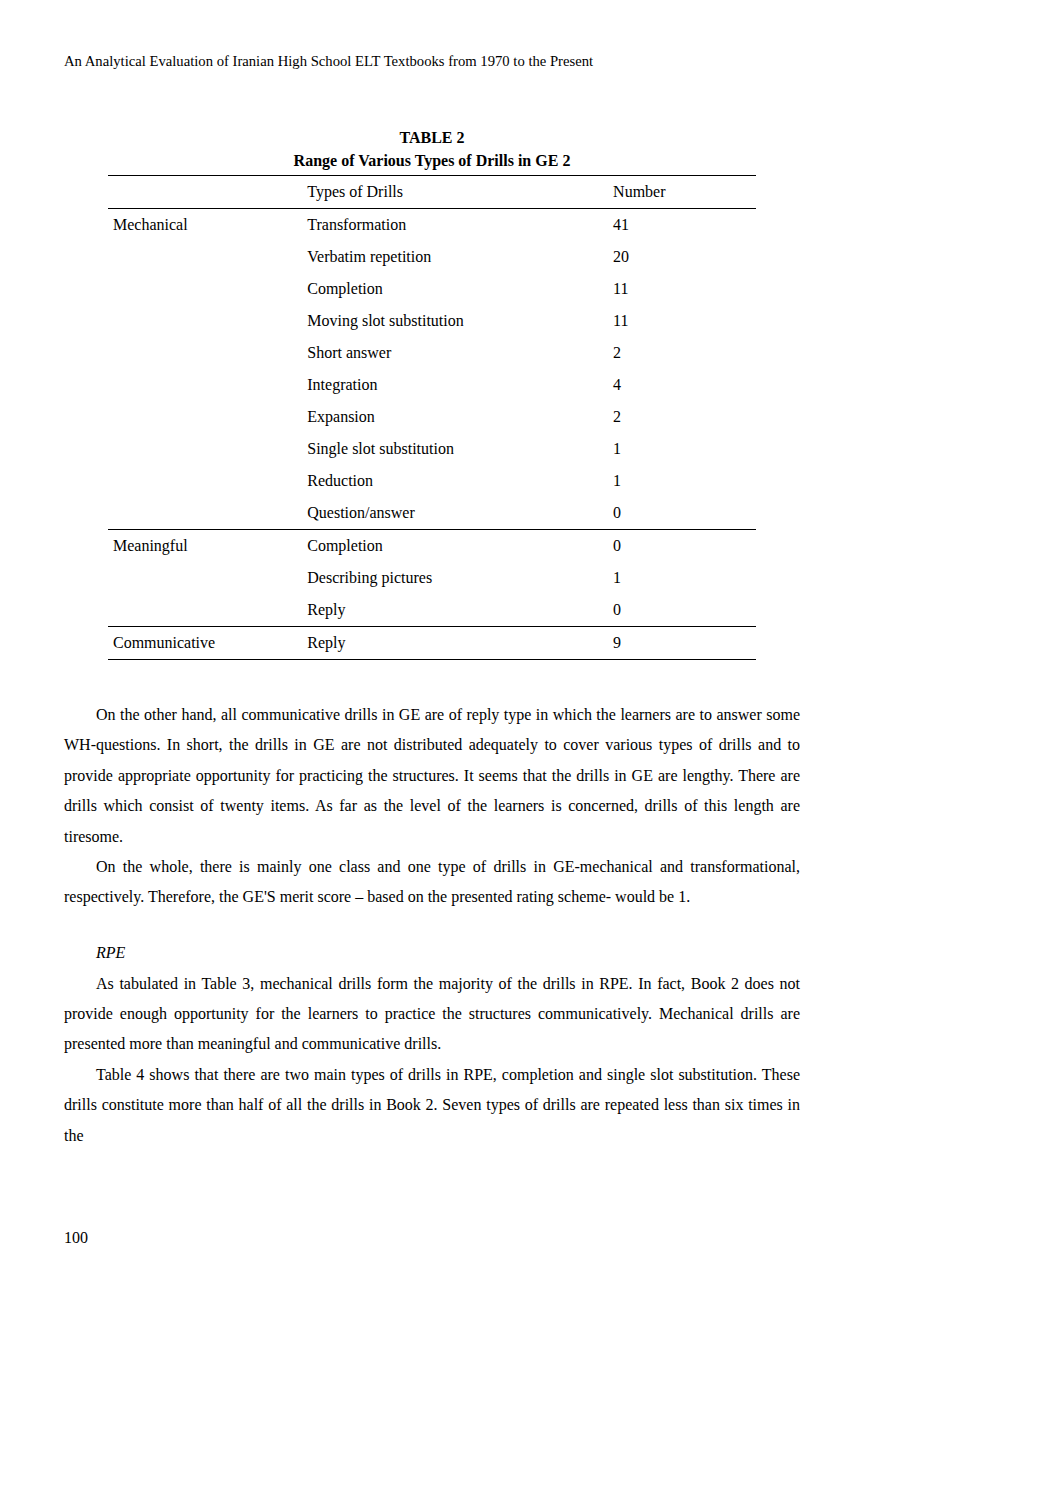An Analytical Evaluation of Iranian High School ELT Textbooks from 1970 to the Present
TABLE 2 Range of Various Types of Drills in GE 2
| | Types of Drills | Number |
| --- | --- | --- |
| Mechanical | Transformation | 41 |
| | Verbatim repetition | 20 |
| | Completion | 11 |
| | Moving slot substitution | 11 |
| | Short answer | 2 |
| | Integration | 4 |
| | Expansion | 2 |
| | Single slot substitution | 1 |
| | Reduction | 1 |
| | Question/answer | 0 |
| Meaningful | Completion | 0 |
| | Describing pictures | 1 |
| | Reply | 0 |
| Communicative | Reply | 9 |
On the other hand, all communicative drills in GE are of reply type in which the learners are to answer some WH-questions. In short, the drills in GE are not distributed adequately to cover various types of drills and to provide appropriate opportunity for practicing the structures. It seems that the drills in GE are lengthy. There are drills which consist of twenty items. As far as the level of the learners is concerned, drills of this length are tiresome.
On the whole, there is mainly one class and one type of drills in GE-mechanical and transformational, respectively. Therefore, the GE'S merit score – based on the presented rating scheme- would be 1.
RPE
As tabulated in Table 3, mechanical drills form the majority of the drills in RPE. In fact, Book 2 does not provide enough opportunity for the learners to practice the structures communicatively. Mechanical drills are presented more than meaningful and communicative drills.
Table 4 shows that there are two main types of drills in RPE, completion and single slot substitution. These drills constitute more than half of all the drills in Book 2. Seven types of drills are repeated less than six times in the
100